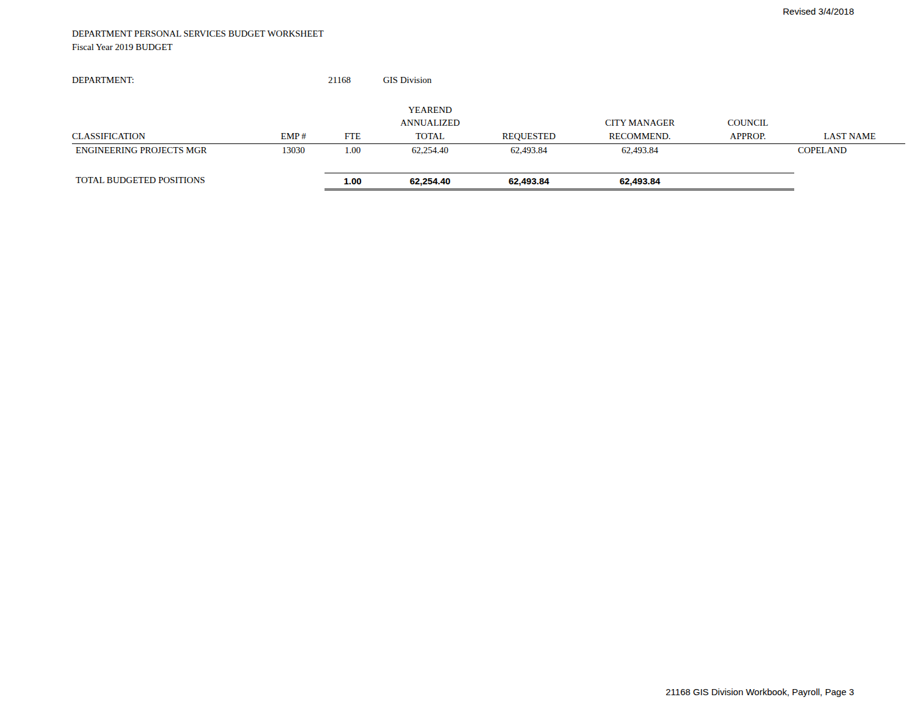Revised 3/4/2018
DEPARTMENT PERSONAL SERVICES BUDGET WORKSHEET
Fiscal Year 2019 BUDGET
DEPARTMENT: 21168 GIS Division
| | | | YEAREND | | | | |
| --- | --- | --- | --- | --- | --- | --- | --- |
| | | | ANNUALIZED | | CITY MANAGER | COUNCIL | |
| CLASSIFICATION | EMP # | FTE | TOTAL | REQUESTED | RECOMMEND. | APPROP. | LAST NAME |
| ENGINEERING PROJECTS MGR | 13030 | 1.00 | 62,254.40 | 62,493.84 | 62,493.84 | | COPELAND |
| TOTAL BUDGETED POSITIONS | | 1.00 | 62,254.40 | 62,493.84 | 62,493.84 | | |
21168 GIS Division Workbook, Payroll, Page 3